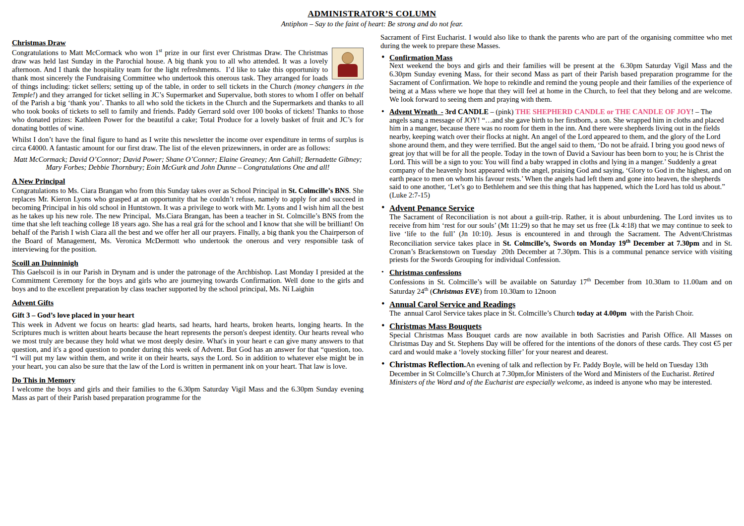ADMINISTRATOR’S COLUMN
Antiphon – Say to the faint of heart: Be strong and do not fear.
Christmas Draw
Congratulations to Matt McCormack who won 1st prize in our first ever Christmas Draw. The Christmas draw was held last Sunday in the Parochial house. A big thank you to all who attended. It was a lovely afternoon. And I thank the hospitality team for the light refreshments. I’d like to take this opportunity to thank most sincerely the Fundraising Committee who undertook this onerous task. They arranged for loads of things including: ticket sellers; setting up of the table, in order to sell tickets in the Church (money changers in the Temple!) and they arranged for ticket selling in JC’s Supermarket and Supervalue, both stores to whom I offer on behalf of the Parish a big ‘thank you’. Thanks to all who sold the tickets in the Church and the Supermarkets and thanks to all who took books of tickets to sell to family and friends. Paddy Gerrard sold over 100 books of tickets! Thanks to those who donated prizes: Kathleen Power for the beautiful a cake; Total Produce for a lovely basket of fruit and JC’s for donating bottles of wine.
Whilst I don’t have the final figure to hand as I write this newsletter the income over expenditure in terms of surplus is circa €4000. A fantastic amount for our first draw. The list of the eleven prizewinners, in order are as follows:
Matt McCormack; David O’Connor; David Power; Shane O’Conner; Elaine Greaney; Ann Cahill; Bernadette Gibney; Mary Forbes; Debbie Thornbury; Eoin McGurk and John Dunne – Congratulations One and all!
A New Principal
Congratulations to Ms. Ciara Brangan who from this Sunday takes over as School Principal in St. Colmcille’s BNS. She replaces Mr. Kieron Lyons who grasped at an opportunity that he couldn’t refuse, namely to apply for and succeed in becoming Principal in his old school in Huntstown. It was a privilege to work with Mr. Lyons and I wish him all the best as he takes up his new role. The new Principal, Ms.Ciara Brangan, has been a teacher in St. Colmcille’s BNS from the time that she left teaching college 18 years ago. She has a real grá for the school and I know that she will be brilliant! On behalf of the Parish I wish Ciara all the best and we offer her all our prayers. Finally, a big thank you the Chairperson of the Board of Management, Ms. Veronica McDermott who undertook the onerous and very responsible task of interviewing for the position.
Scoill an Duinninigh
This Gaelscoil is in our Parish in Drynam and is under the patronage of the Archbishop. Last Monday I presided at the Commitment Ceremony for the boys and girls who are journeying towards Confirmation. Well done to the girls and boys and to the excellent preparation by class teacher supported by the school principal, Ms. Ní Laighin
Advent Gifts
Gift 3 – God’s love placed in your heart
This week in Advent we focus on hearts: glad hearts, sad hearts, hard hearts, broken hearts, longing hearts. In the Scriptures much is written about hearts because the heart represents the person's deepest identity. Our hearts reveal who we most truly are because they hold what we most deeply desire. What's in your heart e can give many answers to that question, and it's a good question to ponder during this week of Advent. But God has an answer for that “question, too. “I will put my law within them, and write it on their hearts, says the Lord. So in addition to whatever else might be in your heart, you can also be sure that the law of the Lord is written in permanent ink on your heart. That law is love.
Do This in Memory
I welcome the boys and girls and their families to the 6.30pm Saturday Vigil Mass and the 6.30pm Sunday evening Mass as part of their Parish based preparation programme for the
Sacrament of First Eucharist. I would also like to thank the parents who are part of the organising committee who met during the week to prepare these Masses.
Confirmation Mass
Next weekend the boys and girls and their families will be present at the 6.30pm Saturday Vigil Mass and the 6.30pm Sunday evening Mass, for their second Mass as part of their Parish based preparation programme for the Sacrament of Confirmation. We hope to rekindle and remind the young people and their families of the experience of being at a Mass where we hope that they will feel at home in the Church, to feel that they belong and are welcome. We look forward to seeing them and praying with them.
Advent Wreath - 3rd CANDLE – (pink) THE SHEPHERD CANDLE or THE CANDLE OF JOY! – The angels sang a message of JOY! “…and she gave birth to her firstborn, a son. She wrapped him in cloths and placed him in a manger, because there was no room for them in the inn. And there were shepherds living out in the fields nearby, keeping watch over their flocks at night. An angel of the Lord appeared to them, and the glory of the Lord shone around them, and they were terrified. But the angel said to them, ‘Do not be afraid. I bring you good news of great joy that will be for all the people. Today in the town of David a Saviour has been born to you; he is Christ the Lord. This will be a sign to you: You will find a baby wrapped in cloths and lying in a manger.’ Suddenly a great company of the heavenly host appeared with the angel, praising God and saying, ‘Glory to God in the highest, and on earth peace to men on whom his favour rests.’ When the angels had left them and gone into heaven, the shepherds said to one another, ‘Let’s go to Bethlehem and see this thing that has happened, which the Lord has told us about.” (Luke 2:7-15)
Advent Penance Service
The Sacrament of Reconciliation is not about a guilt-trip. Rather, it is about unburdening. The Lord invites us to receive from him ‘rest for our souls’ (Mt 11:29) so that he may set us free (Lk 4:18) that we may continue to seek to live ‘life to the full’ (Jn 10:10). Jesus is encountered in and through the Sacrament. The Advent/Christmas Reconciliation service takes place in St. Colmcille’s, Swords on Monday 19th December at 7.30pm and in St. Cronan’s Brackenstown on Tuesday 20th December at 7.30pm. This is a communal penance service with visiting priests for the Swords Grouping for individual Confession.
Christmas confessions
Confessions in St. Colmcille’s will be available on Saturday 17th December from 10.30am to 11.00am and on Saturday 24th (Christmas EVE) from 10.30am to 12noon
Annual Carol Service and Readings
The annual Carol Service takes place in St. Colmcille’s Church today at 4.00pm with the Parish Choir.
Christmas Mass Bouquets
Special Christmas Mass Bouquet cards are now available in both Sacristies and Parish Office. All Masses on Christmas Day and St. Stephens Day will be offered for the intentions of the donors of these cards. They cost €5 per card and would make a ‘lovely stocking filler’ for your nearest and dearest.
Christmas Reflection. An evening of talk and reflection by Fr. Paddy Boyle, will be held on Tuesday 13th December in St Colmcille’s Church at 7.30pm,for Ministers of the Word and Ministers of the Eucharist. Retired Ministers of the Word and of the Eucharist are especially welcome, as indeed is anyone who may be interested.